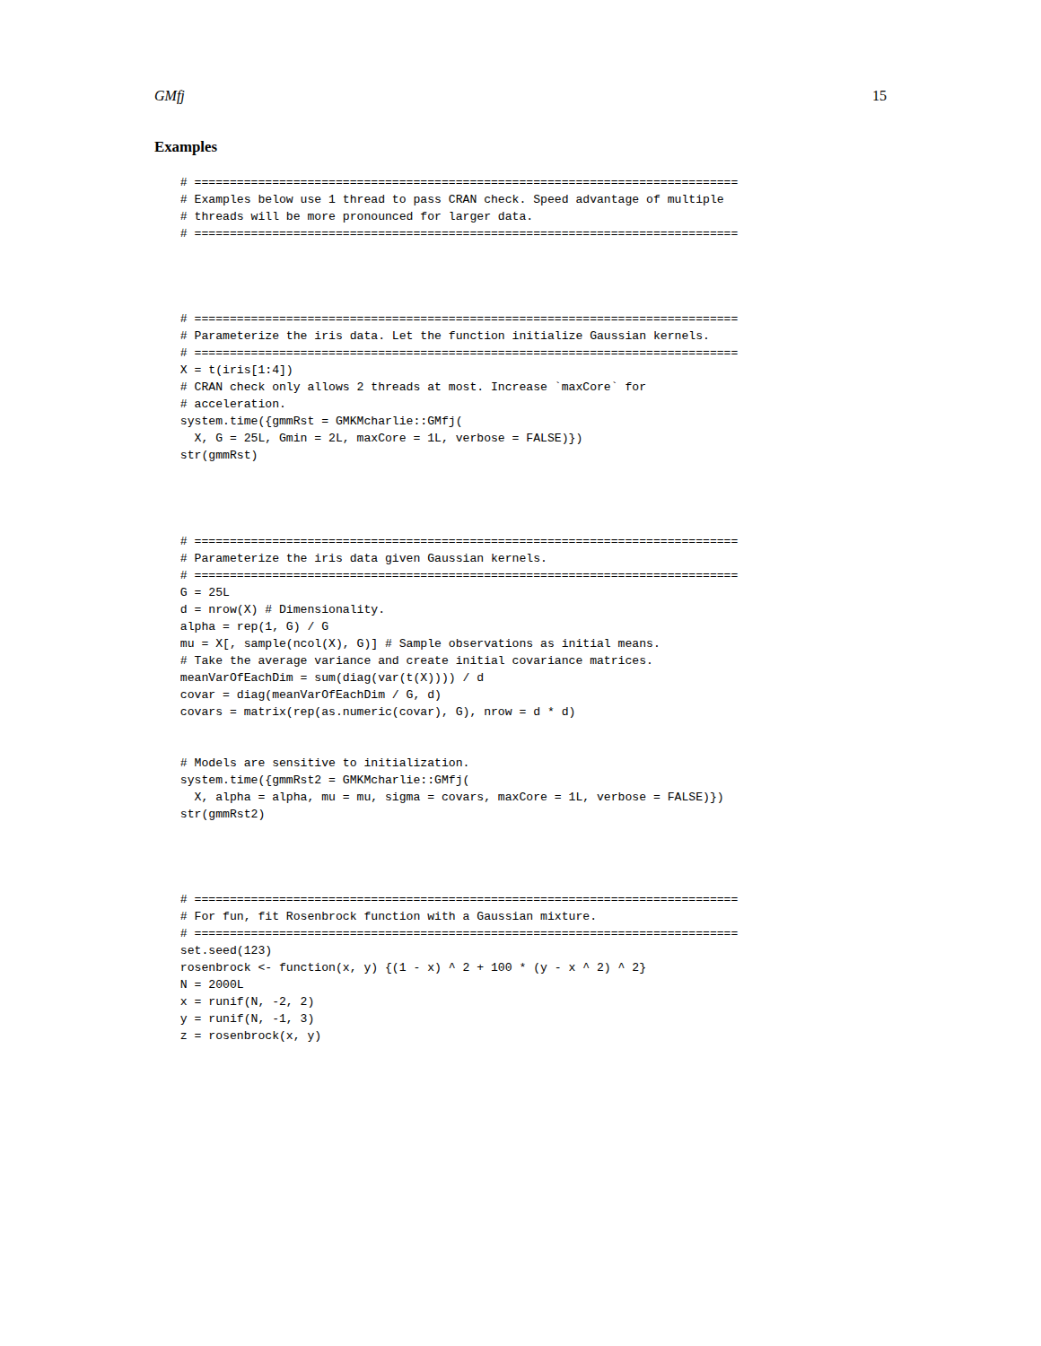GMfj 15
Examples
# =============================================================================
# Examples below use 1 thread to pass CRAN check. Speed advantage of multiple
# threads will be more pronounced for larger data.
# =============================================================================




# =============================================================================
# Parameterize the iris data. Let the function initialize Gaussian kernels.
# =============================================================================
X = t(iris[1:4])
# CRAN check only allows 2 threads at most. Increase `maxCore` for
# acceleration.
system.time({gmmRst = GMKMcharlie::GMfj(
  X, G = 25L, Gmin = 2L, maxCore = 1L, verbose = FALSE)})
str(gmmRst)




# =============================================================================
# Parameterize the iris data given Gaussian kernels.
# =============================================================================
G = 25L
d = nrow(X) # Dimensionality.
alpha = rep(1, G) / G
mu = X[, sample(ncol(X), G)] # Sample observations as initial means.
# Take the average variance and create initial covariance matrices.
meanVarOfEachDim = sum(diag(var(t(X)))) / d
covar = diag(meanVarOfEachDim / G, d)
covars = matrix(rep(as.numeric(covar), G), nrow = d * d)


# Models are sensitive to initialization.
system.time({gmmRst2 = GMKMcharlie::GMfj(
  X, alpha = alpha, mu = mu, sigma = covars, maxCore = 1L, verbose = FALSE)})
str(gmmRst2)




# =============================================================================
# For fun, fit Rosenbrock function with a Gaussian mixture.
# =============================================================================
set.seed(123)
rosenbrock <- function(x, y) {(1 - x) ^ 2 + 100 * (y - x ^ 2) ^ 2}
N = 2000L
x = runif(N, -2, 2)
y = runif(N, -1, 3)
z = rosenbrock(x, y)